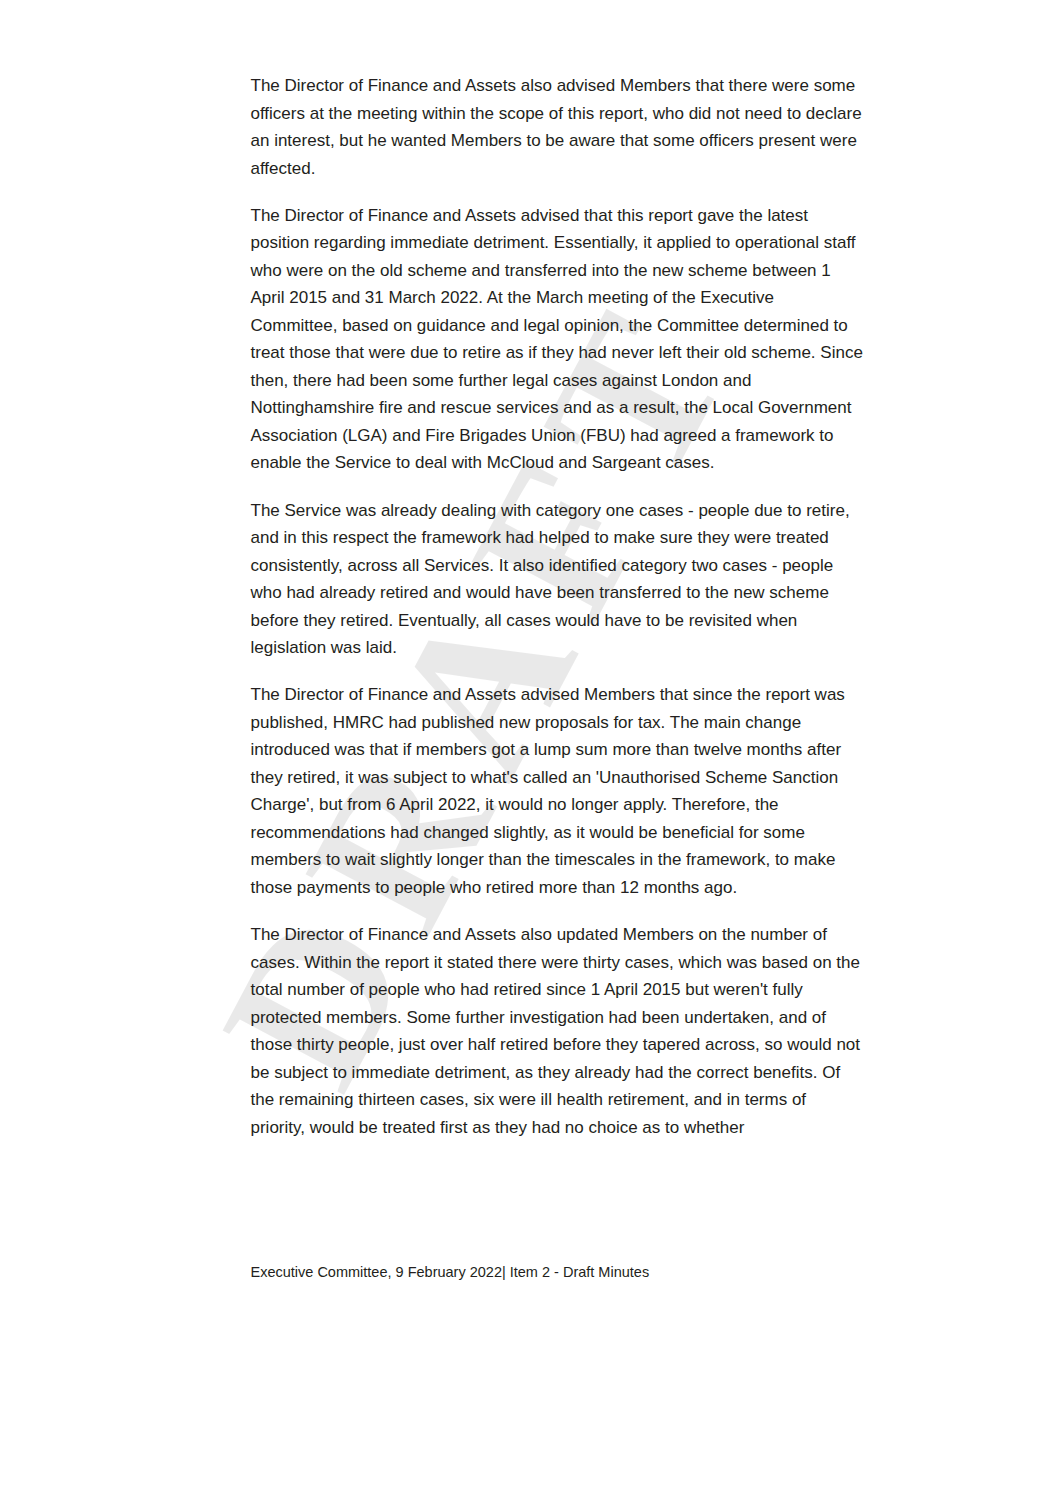DRAFT
The Director of Finance and Assets also advised Members that there were some officers at the meeting within the scope of this report, who did not need to declare an interest, but he wanted Members to be aware that some officers present were affected.
The Director of Finance and Assets advised that this report gave the latest position regarding immediate detriment. Essentially, it applied to operational staff who were on the old scheme and transferred into the new scheme between 1 April 2015 and 31 March 2022. At the March meeting of the Executive Committee, based on guidance and legal opinion, the Committee determined to treat those that were due to retire as if they had never left their old scheme. Since then, there had been some further legal cases against London and Nottinghamshire fire and rescue services and as a result, the Local Government Association (LGA) and Fire Brigades Union (FBU) had agreed a framework to enable the Service to deal with McCloud and Sargeant cases.
The Service was already dealing with category one cases - people due to retire, and in this respect the framework had helped to make sure they were treated consistently, across all Services. It also identified category two cases - people who had already retired and would have been transferred to the new scheme before they retired. Eventually, all cases would have to be revisited when legislation was laid.
The Director of Finance and Assets advised Members that since the report was published, HMRC had published new proposals for tax. The main change introduced was that if members got a lump sum more than twelve months after they retired, it was subject to what's called an 'Unauthorised Scheme Sanction Charge', but from 6 April 2022, it would no longer apply. Therefore, the recommendations had changed slightly, as it would be beneficial for some members to wait slightly longer than the timescales in the framework, to make those payments to people who retired more than 12 months ago.
The Director of Finance and Assets also updated Members on the number of cases. Within the report it stated there were thirty cases, which was based on the total number of people who had retired since 1 April 2015 but weren't fully protected members. Some further investigation had been undertaken, and of those thirty people, just over half retired before they tapered across, so would not be subject to immediate detriment, as they already had the correct benefits. Of the remaining thirteen cases, six were ill health retirement, and in terms of priority, would be treated first as they had no choice as to whether
Executive Committee, 9 February 2022| Item 2 - Draft Minutes